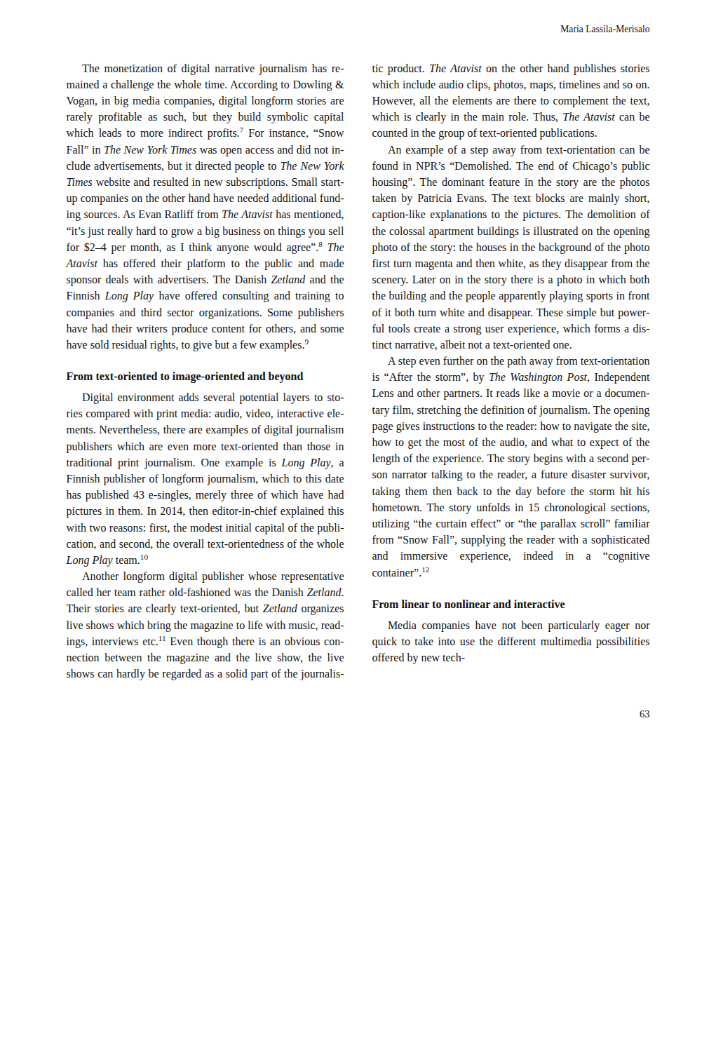Maria Lassila-Merisalo
The monetization of digital narrative journalism has remained a challenge the whole time. According to Dowling & Vogan, in big media companies, digital longform stories are rarely profitable as such, but they build symbolic capital which leads to more indirect profits.7 For instance, “Snow Fall” in The New York Times was open access and did not include advertisements, but it directed people to The New York Times website and resulted in new subscriptions. Small start-up companies on the other hand have needed additional funding sources. As Evan Ratliff from The Atavist has mentioned, “it’s just really hard to grow a big business on things you sell for $2–4 per month, as I think anyone would agree”.8 The Atavist has offered their platform to the public and made sponsor deals with advertisers. The Danish Zetland and the Finnish Long Play have offered consulting and training to companies and third sector organizations. Some publishers have had their writers produce content for others, and some have sold residual rights, to give but a few examples.9
From text-oriented to image-oriented and beyond
Digital environment adds several potential layers to stories compared with print media: audio, video, interactive elements. Nevertheless, there are examples of digital journalism publishers which are even more text-oriented than those in traditional print journalism. One example is Long Play, a Finnish publisher of longform journalism, which to this date has published 43 e-singles, merely three of which have had pictures in them. In 2014, then editor-in-chief explained this with two reasons: first, the modest initial capital of the publication, and second, the overall text-orientedness of the whole Long Play team.10
Another longform digital publisher whose representative called her team rather old-fashioned was the Danish Zetland. Their stories are clearly text-oriented, but Zetland organizes live shows which bring the magazine to life with music, readings, interviews etc.11 Even though there is an obvious connection between the magazine and the live show, the live shows can hardly be regarded as a solid part of the journalistic product. The Atavist on the other hand publishes stories which include audio clips, photos, maps, timelines and so on. However, all the elements are there to complement the text, which is clearly in the main role. Thus, The Atavist can be counted in the group of text-oriented publications.
An example of a step away from text-orientation can be found in NPR’s “Demolished. The end of Chicago’s public housing”. The dominant feature in the story are the photos taken by Patricia Evans. The text blocks are mainly short, caption-like explanations to the pictures. The demolition of the colossal apartment buildings is illustrated on the opening photo of the story: the houses in the background of the photo first turn magenta and then white, as they disappear from the scenery. Later on in the story there is a photo in which both the building and the people apparently playing sports in front of it both turn white and disappear. These simple but powerful tools create a strong user experience, which forms a distinct narrative, albeit not a text-oriented one.
A step even further on the path away from text-orientation is “After the storm”, by The Washington Post, Independent Lens and other partners. It reads like a movie or a documentary film, stretching the definition of journalism. The opening page gives instructions to the reader: how to navigate the site, how to get the most of the audio, and what to expect of the length of the experience. The story begins with a second person narrator talking to the reader, a future disaster survivor, taking them then back to the day before the storm hit his hometown. The story unfolds in 15 chronological sections, utilizing “the curtain effect” or “the parallax scroll” familiar from “Snow Fall”, supplying the reader with a sophisticated and immersive experience, indeed in a “cognitive container”.12
From linear to nonlinear and interactive
Media companies have not been particularly eager nor quick to take into use the different multimedia possibilities offered by new tech-
63